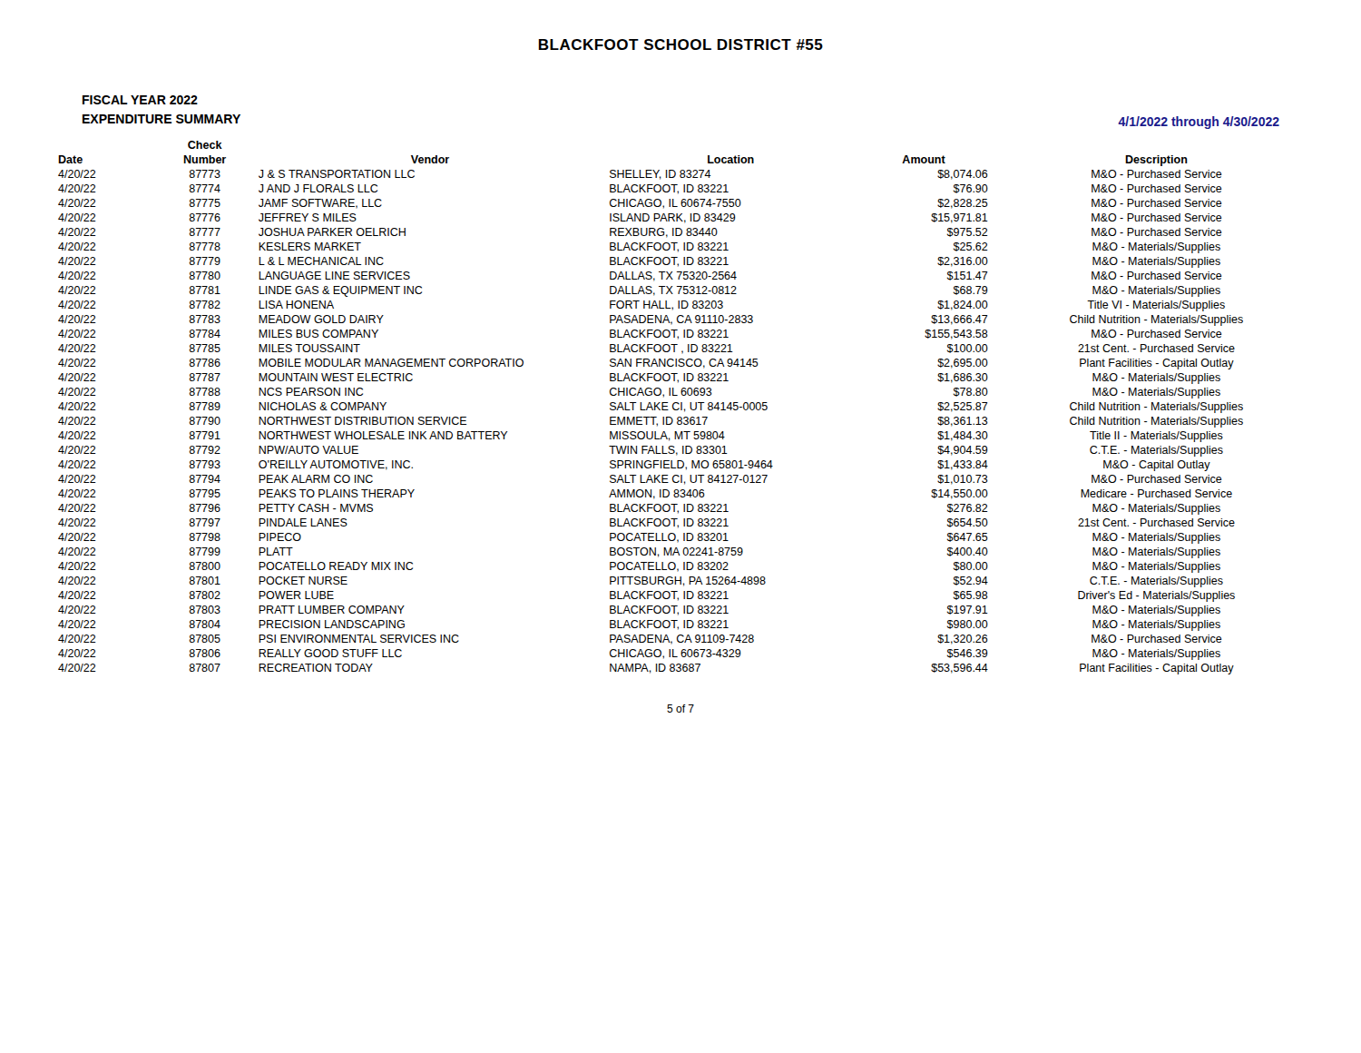BLACKFOOT SCHOOL DISTRICT #55
FISCAL YEAR 2022
EXPENDITURE SUMMARY
4/1/2022 through 4/30/2022
| | Check | | | | |
| --- | --- | --- | --- | --- | --- |
| Date | Number | Vendor | Location | Amount | Description |
| 4/20/22 | 87773 | J & S TRANSPORTATION LLC | SHELLEY, ID 83274 | $8,074.06 | M&O - Purchased Service |
| 4/20/22 | 87774 | J AND J FLORALS LLC | BLACKFOOT, ID 83221 | $76.90 | M&O - Purchased Service |
| 4/20/22 | 87775 | JAMF SOFTWARE, LLC | CHICAGO, IL 60674-7550 | $2,828.25 | M&O - Purchased Service |
| 4/20/22 | 87776 | JEFFREY S MILES | ISLAND PARK, ID 83429 | $15,971.81 | M&O - Purchased Service |
| 4/20/22 | 87777 | JOSHUA PARKER OELRICH | REXBURG, ID 83440 | $975.52 | M&O - Purchased Service |
| 4/20/22 | 87778 | KESLERS MARKET | BLACKFOOT, ID 83221 | $25.62 | M&O - Materials/Supplies |
| 4/20/22 | 87779 | L & L MECHANICAL INC | BLACKFOOT, ID 83221 | $2,316.00 | M&O - Materials/Supplies |
| 4/20/22 | 87780 | LANGUAGE LINE SERVICES | DALLAS, TX 75320-2564 | $151.47 | M&O - Purchased Service |
| 4/20/22 | 87781 | LINDE GAS & EQUIPMENT INC | DALLAS, TX 75312-0812 | $68.79 | M&O - Materials/Supplies |
| 4/20/22 | 87782 | LISA HONENA | FORT HALL, ID 83203 | $1,824.00 | Title VI - Materials/Supplies |
| 4/20/22 | 87783 | MEADOW GOLD DAIRY | PASADENA, CA 91110-2833 | $13,666.47 | Child Nutrition - Materials/Supplies |
| 4/20/22 | 87784 | MILES BUS COMPANY | BLACKFOOT, ID 83221 | $155,543.58 | M&O - Purchased Service |
| 4/20/22 | 87785 | MILES TOUSSAINT | BLACKFOOT , ID 83221 | $100.00 | 21st Cent. - Purchased Service |
| 4/20/22 | 87786 | MOBILE MODULAR MANAGEMENT CORPORATIO | SAN FRANCISCO, CA 94145 | $2,695.00 | Plant Facilities - Capital Outlay |
| 4/20/22 | 87787 | MOUNTAIN WEST ELECTRIC | BLACKFOOT, ID 83221 | $1,686.30 | M&O - Materials/Supplies |
| 4/20/22 | 87788 | NCS PEARSON INC | CHICAGO, IL 60693 | $78.80 | M&O - Materials/Supplies |
| 4/20/22 | 87789 | NICHOLAS & COMPANY | SALT LAKE CI, UT 84145-0005 | $2,525.87 | Child Nutrition - Materials/Supplies |
| 4/20/22 | 87790 | NORTHWEST DISTRIBUTION SERVICE | EMMETT, ID 83617 | $8,361.13 | Child Nutrition - Materials/Supplies |
| 4/20/22 | 87791 | NORTHWEST WHOLESALE INK AND BATTERY | MISSOULA, MT 59804 | $1,484.30 | Title II - Materials/Supplies |
| 4/20/22 | 87792 | NPW/AUTO VALUE | TWIN FALLS, ID 83301 | $4,904.59 | C.T.E. - Materials/Supplies |
| 4/20/22 | 87793 | O'REILLY AUTOMOTIVE, INC. | SPRINGFIELD, MO 65801-9464 | $1,433.84 | M&O - Capital Outlay |
| 4/20/22 | 87794 | PEAK ALARM CO INC | SALT LAKE CI, UT 84127-0127 | $1,010.73 | M&O - Purchased Service |
| 4/20/22 | 87795 | PEAKS TO PLAINS THERAPY | AMMON, ID 83406 | $14,550.00 | Medicare - Purchased Service |
| 4/20/22 | 87796 | PETTY CASH - MVMS | BLACKFOOT, ID 83221 | $276.82 | M&O - Materials/Supplies |
| 4/20/22 | 87797 | PINDALE LANES | BLACKFOOT, ID 83221 | $654.50 | 21st Cent. - Purchased Service |
| 4/20/22 | 87798 | PIPECO | POCATELLO, ID 83201 | $647.65 | M&O - Materials/Supplies |
| 4/20/22 | 87799 | PLATT | BOSTON, MA 02241-8759 | $400.40 | M&O - Materials/Supplies |
| 4/20/22 | 87800 | POCATELLO READY MIX INC | POCATELLO, ID 83202 | $80.00 | M&O - Materials/Supplies |
| 4/20/22 | 87801 | POCKET NURSE | PITTSBURGH, PA 15264-4898 | $52.94 | C.T.E. - Materials/Supplies |
| 4/20/22 | 87802 | POWER LUBE | BLACKFOOT, ID 83221 | $65.98 | Driver's Ed - Materials/Supplies |
| 4/20/22 | 87803 | PRATT LUMBER COMPANY | BLACKFOOT, ID 83221 | $197.91 | M&O - Materials/Supplies |
| 4/20/22 | 87804 | PRECISION LANDSCAPING | BLACKFOOT, ID 83221 | $980.00 | M&O - Materials/Supplies |
| 4/20/22 | 87805 | PSI ENVIRONMENTAL SERVICES INC | PASADENA, CA 91109-7428 | $1,320.26 | M&O - Purchased Service |
| 4/20/22 | 87806 | REALLY GOOD STUFF LLC | CHICAGO, IL 60673-4329 | $546.39 | M&O - Materials/Supplies |
| 4/20/22 | 87807 | RECREATION TODAY | NAMPA, ID 83687 | $53,596.44 | Plant Facilities - Capital Outlay |
5 of 7